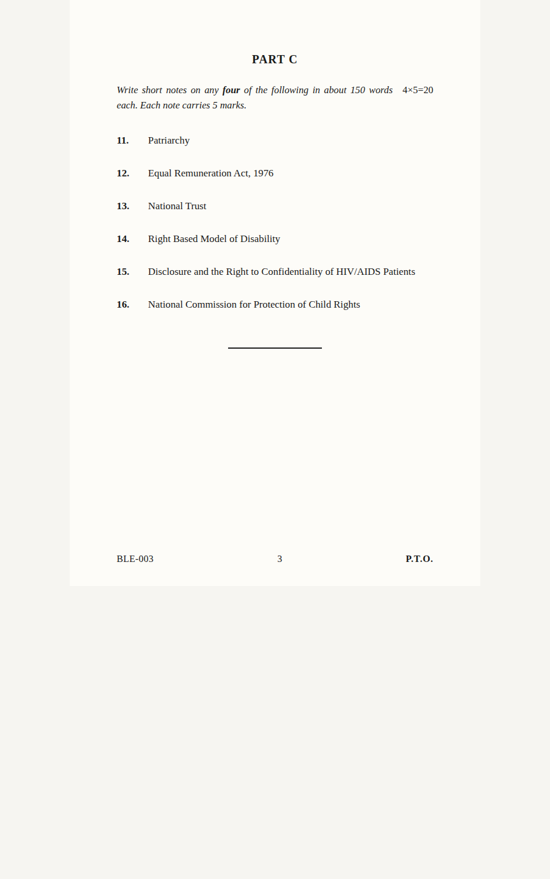PART C
4×5=20 Write short notes on any four of the following in about 150 words each. Each note carries 5 marks.
11. Patriarchy
12. Equal Remuneration Act, 1976
13. National Trust
14. Right Based Model of Disability
15. Disclosure and the Right to Confidentiality of HIV/AIDS Patients
16. National Commission for Protection of Child Rights
BLE-003 3 P.T.O.